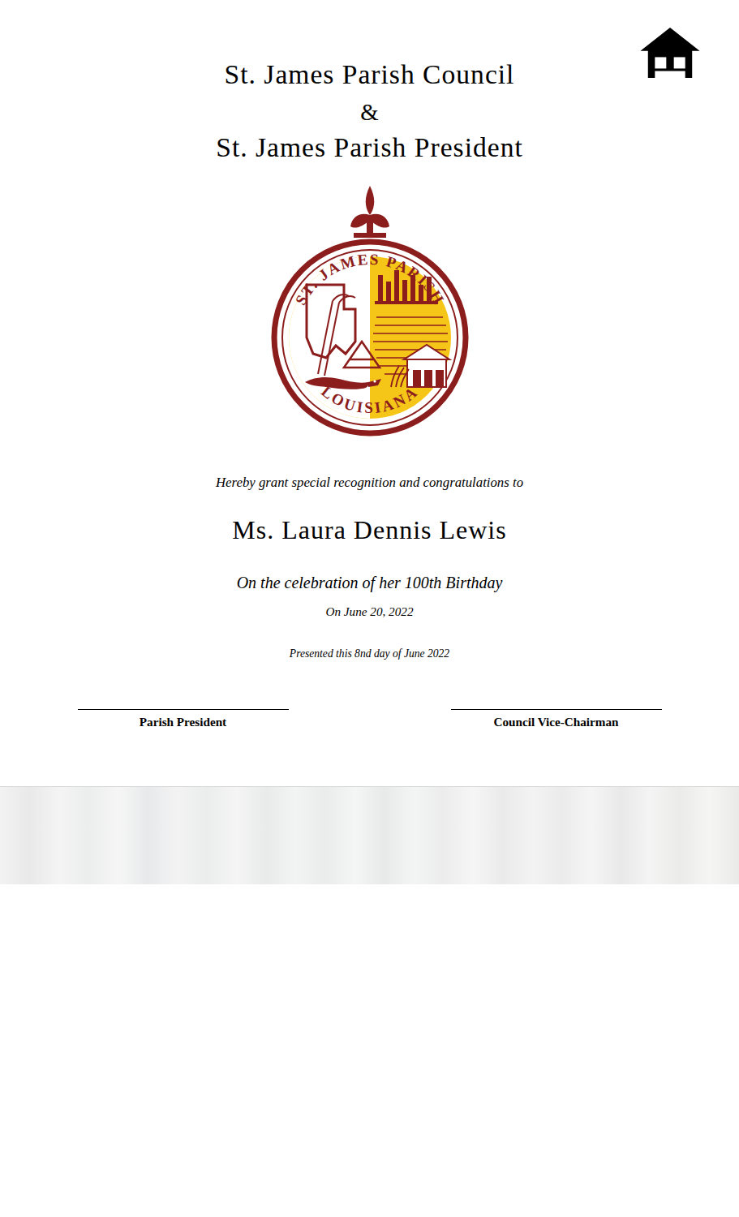St. James Parish Council
&
St. James Parish President
ST. JAMES PARISH LOUISIANA
Hereby grant special recognition and congratulations to
Ms. Laura Dennis Lewis
On the celebration of her 100th Birthday
On June 20, 2022
Presented this 8nd day of June 2022
Parish President
Council Vice-Chairman